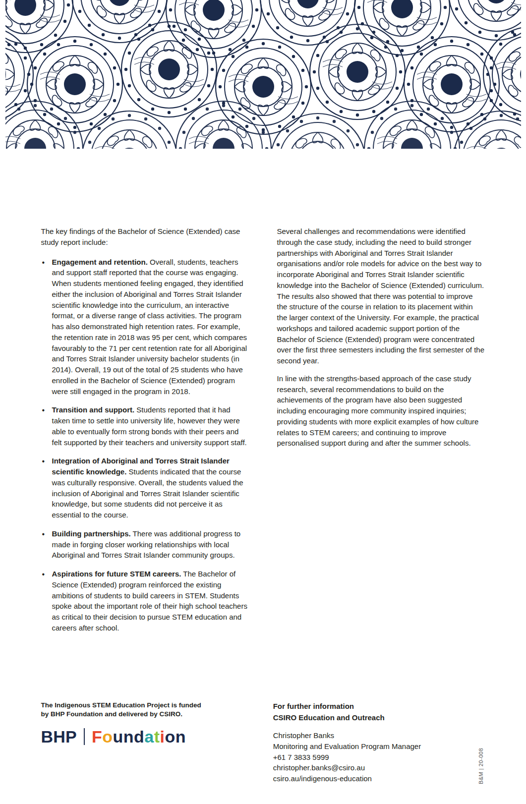The key findings of the Bachelor of Science (Extended) case study report include:
Engagement and retention. Overall, students, teachers and support staff reported that the course was engaging. When students mentioned feeling engaged, they identified either the inclusion of Aboriginal and Torres Strait Islander scientific knowledge into the curriculum, an interactive format, or a diverse range of class activities. The program has also demonstrated high retention rates. For example, the retention rate in 2018 was 95 per cent, which compares favourably to the 71 per cent retention rate for all Aboriginal and Torres Strait Islander university bachelor students (in 2014). Overall, 19 out of the total of 25 students who have enrolled in the Bachelor of Science (Extended) program were still engaged in the program in 2018.
Transition and support. Students reported that it had taken time to settle into university life, however they were able to eventually form strong bonds with their peers and felt supported by their teachers and university support staff.
Integration of Aboriginal and Torres Strait Islander scientific knowledge. Students indicated that the course was culturally responsive. Overall, the students valued the inclusion of Aboriginal and Torres Strait Islander scientific knowledge, but some students did not perceive it as essential to the course.
Building partnerships. There was additional progress to made in forging closer working relationships with local Aboriginal and Torres Strait Islander community groups.
Aspirations for future STEM careers. The Bachelor of Science (Extended) program reinforced the existing ambitions of students to build careers in STEM. Students spoke about the important role of their high school teachers as critical to their decision to pursue STEM education and careers after school.
Several challenges and recommendations were identified through the case study, including the need to build stronger partnerships with Aboriginal and Torres Strait Islander organisations and/or role models for advice on the best way to incorporate Aboriginal and Torres Strait Islander scientific knowledge into the Bachelor of Science (Extended) curriculum. The results also showed that there was potential to improve the structure of the course in relation to its placement within the larger context of the University. For example, the practical workshops and tailored academic support portion of the Bachelor of Science (Extended) program were concentrated over the first three semesters including the first semester of the second year.
In line with the strengths-based approach of the case study research, several recommendations to build on the achievements of the program have also been suggested including encouraging more community inspired inquiries; providing students with more explicit examples of how culture relates to STEM careers; and continuing to improve personalised support during and after the summer schools.
The Indigenous STEM Education Project is funded
by BHP Foundation and delivered by CSIRO.
BHP Foundation
For further information
CSIRO Education and Outreach
Christopher Banks
Monitoring and Evaluation Program Manager
+61 7 3833 5999
christopher.banks@csiro.au
csiro.au/indigenous-education
B&M | 20-008